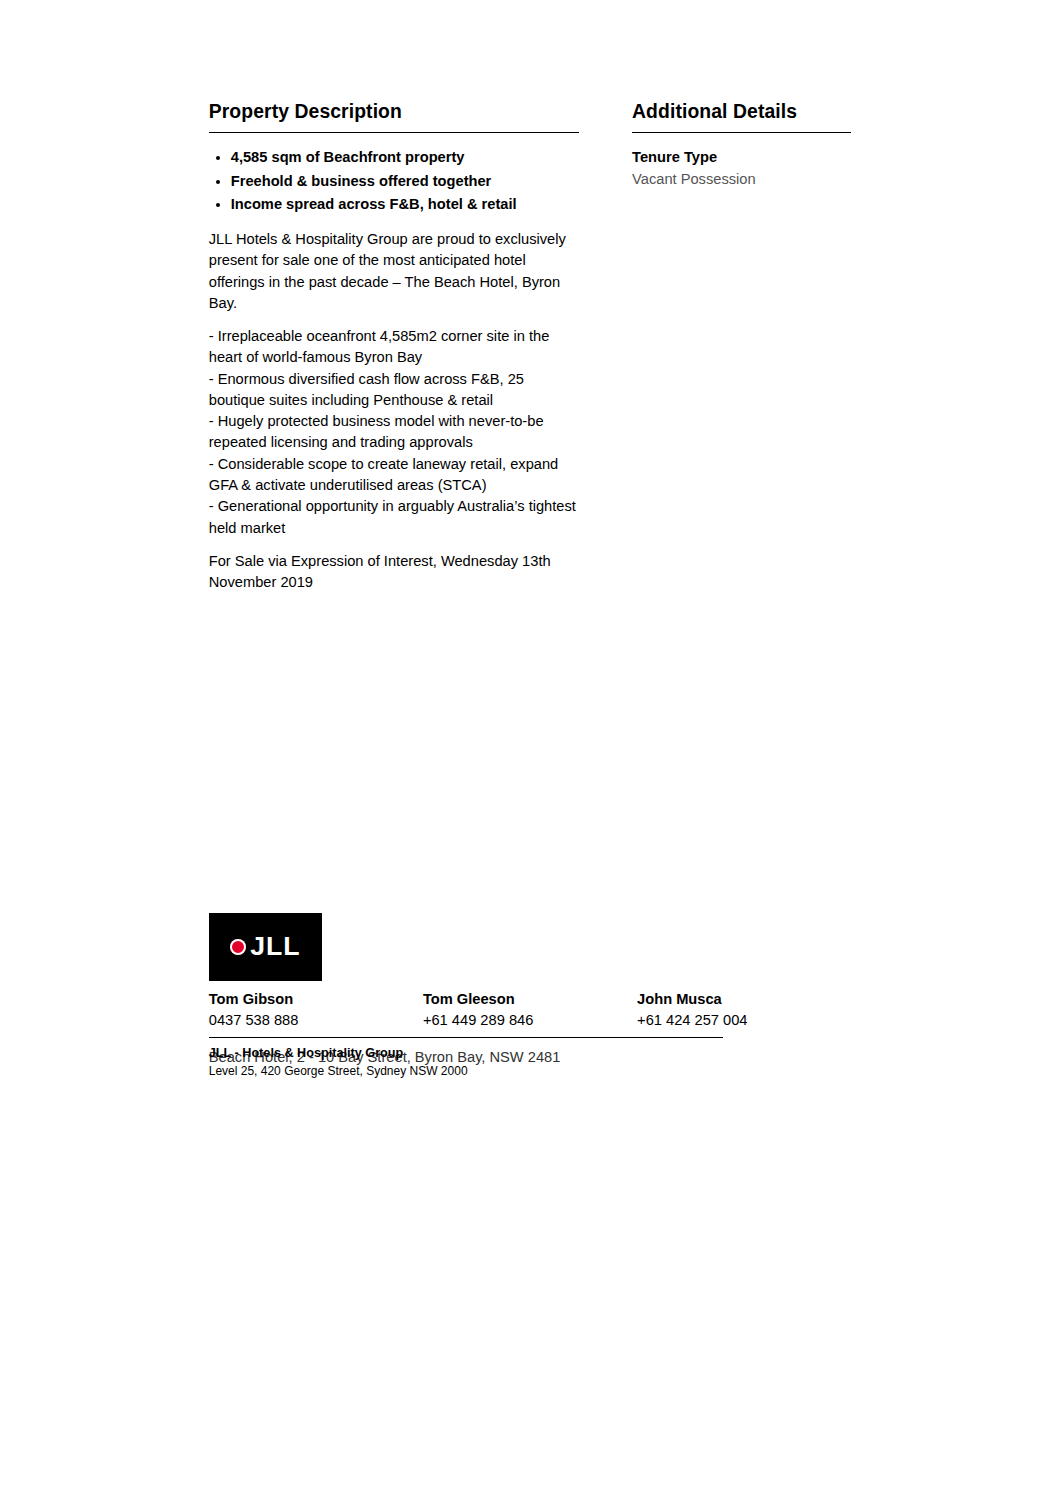Property Description
4,585 sqm of Beachfront property
Freehold & business offered together
Income spread across F&B, hotel & retail
JLL Hotels & Hospitality Group are proud to exclusively present for sale one of the most anticipated hotel offerings in the past decade – The Beach Hotel, Byron Bay.
- Irreplaceable oceanfront 4,585m2 corner site in the heart of world-famous Byron Bay
- Enormous diversified cash flow across F&B, 25 boutique suites including Penthouse & retail
- Hugely protected business model with never-to-be repeated licensing and trading approvals
- Considerable scope to create laneway retail, expand GFA & activate underutilised areas (STCA)
- Generational opportunity in arguably Australia’s tightest held market
For Sale via Expression of Interest, Wednesday 13th November 2019
Beach Hotel, 2 - 10 Bay Street, Byron Bay, NSW 2481
Additional Details
Tenure Type
Vacant Possession
JLL
| Tom Gibson | Tom Gleeson | John Musca |
| 0437 538 888 | +61 449 289 846 | +61 424 257 004 |
JLL - Hotels & Hospitality Group
Level 25, 420 George Street, Sydney NSW 2000